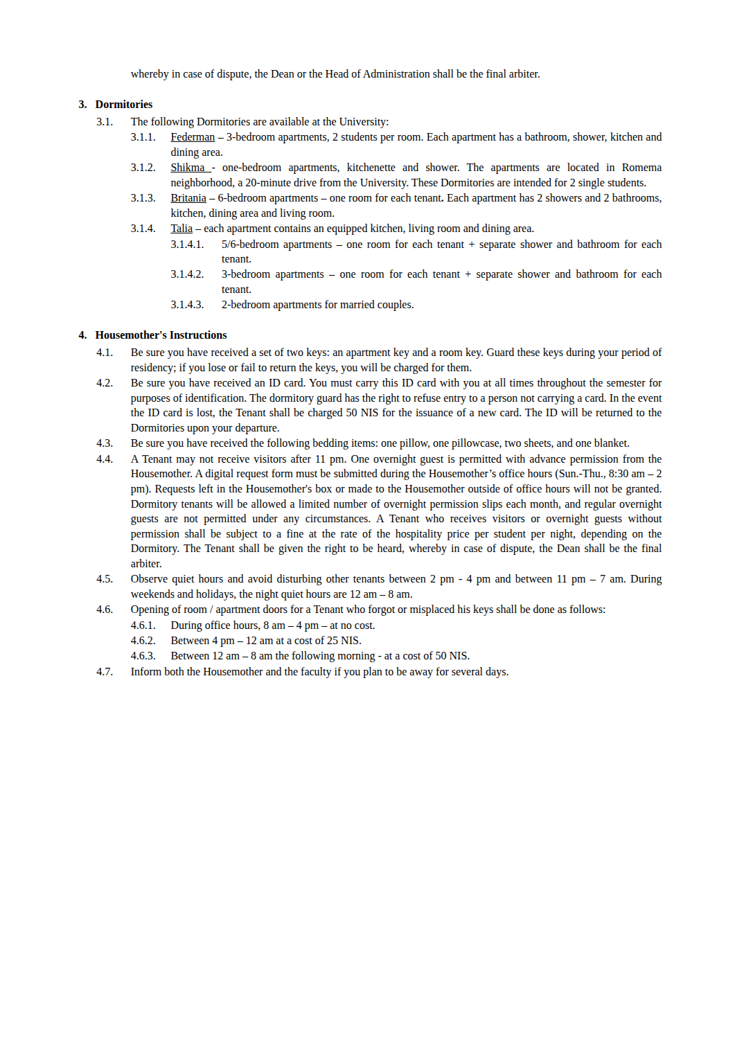whereby in case of dispute, the Dean or the Head of Administration shall be the final arbiter.
3. Dormitories
3.1. The following Dormitories are available at the University:
3.1.1. Federman – 3-bedroom apartments, 2 students per room. Each apartment has a bathroom, shower, kitchen and dining area.
3.1.2. Shikma - one-bedroom apartments, kitchenette and shower. The apartments are located in Romema neighborhood, a 20-minute drive from the University. These Dormitories are intended for 2 single students.
3.1.3. Britania – 6-bedroom apartments – one room for each tenant. Each apartment has 2 showers and 2 bathrooms, kitchen, dining area and living room.
3.1.4. Talia – each apartment contains an equipped kitchen, living room and dining area.
3.1.4.1. 5/6-bedroom apartments – one room for each tenant + separate shower and bathroom for each tenant.
3.1.4.2. 3-bedroom apartments – one room for each tenant + separate shower and bathroom for each tenant.
3.1.4.3. 2-bedroom apartments for married couples.
4. Housemother's Instructions
4.1. Be sure you have received a set of two keys: an apartment key and a room key. Guard these keys during your period of residency; if you lose or fail to return the keys, you will be charged for them.
4.2. Be sure you have received an ID card. You must carry this ID card with you at all times throughout the semester for purposes of identification. The dormitory guard has the right to refuse entry to a person not carrying a card. In the event the ID card is lost, the Tenant shall be charged 50 NIS for the issuance of a new card. The ID will be returned to the Dormitories upon your departure.
4.3. Be sure you have received the following bedding items: one pillow, one pillowcase, two sheets, and one blanket.
4.4. A Tenant may not receive visitors after 11 pm. One overnight guest is permitted with advance permission from the Housemother. A digital request form must be submitted during the Housemother’s office hours (Sun.-Thu., 8:30 am – 2 pm). Requests left in the Housemother's box or made to the Housemother outside of office hours will not be granted. Dormitory tenants will be allowed a limited number of overnight permission slips each month, and regular overnight guests are not permitted under any circumstances. A Tenant who receives visitors or overnight guests without permission shall be subject to a fine at the rate of the hospitality price per student per night, depending on the Dormitory. The Tenant shall be given the right to be heard, whereby in case of dispute, the Dean shall be the final arbiter.
4.5. Observe quiet hours and avoid disturbing other tenants between 2 pm - 4 pm and between 11 pm – 7 am. During weekends and holidays, the night quiet hours are 12 am – 8 am.
4.6. Opening of room / apartment doors for a Tenant who forgot or misplaced his keys shall be done as follows:
4.6.1. During office hours, 8 am – 4 pm – at no cost.
4.6.2. Between 4 pm – 12 am at a cost of 25 NIS.
4.6.3. Between 12 am – 8 am the following morning - at a cost of 50 NIS.
4.7. Inform both the Housemother and the faculty if you plan to be away for several days.